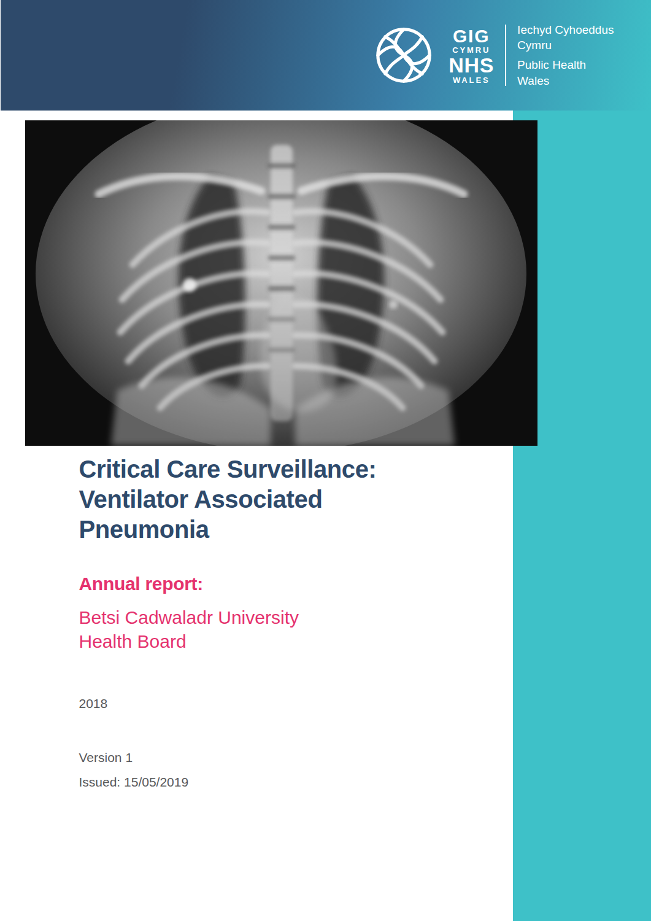GIG
CYMRU
NHS
WALES
Iechyd Cyhoeddus
Cymru
Public Health
Wales
Critical Care Surveillance:
Ventilator Associated
Pneumonia
Annual report:
Betsi Cadwaladr University
Health Board
2018
Version 1
Issued: 15/05/2019